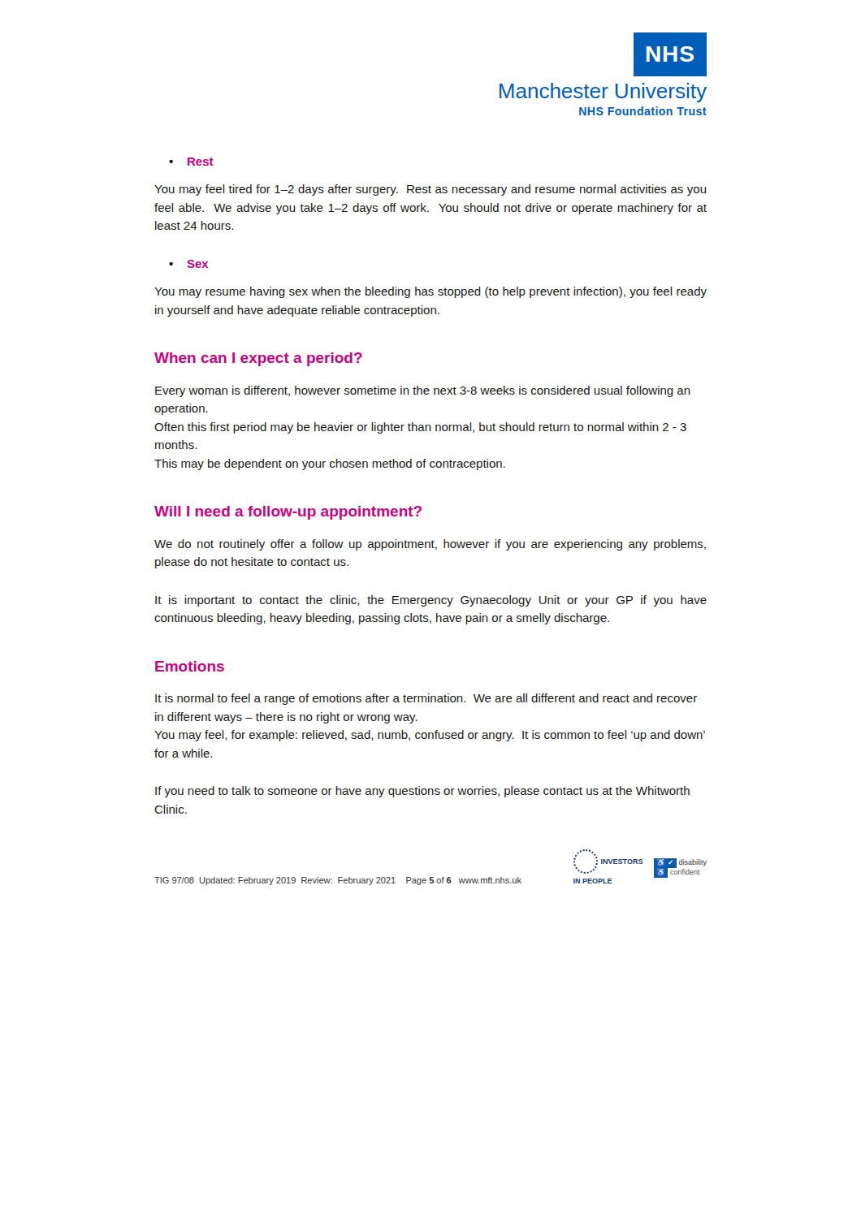NHS
Manchester University
NHS Foundation Trust
Rest
You may feel tired for 1–2 days after surgery. Rest as necessary and resume normal activities as you feel able. We advise you take 1–2 days off work. You should not drive or operate machinery for at least 24 hours.
Sex
You may resume having sex when the bleeding has stopped (to help prevent infection), you feel ready in yourself and have adequate reliable contraception.
When can I expect a period?
Every woman is different, however sometime in the next 3-8 weeks is considered usual following an operation.
Often this first period may be heavier or lighter than normal, but should return to normal within 2 - 3 months.
This may be dependent on your chosen method of contraception.
Will I need a follow-up appointment?
We do not routinely offer a follow up appointment, however if you are experiencing any problems, please do not hesitate to contact us.
It is important to contact the clinic, the Emergency Gynaecology Unit or your GP if you have continuous bleeding, heavy bleeding, passing clots, have pain or a smelly discharge.
Emotions
It is normal to feel a range of emotions after a termination. We are all different and react and recover in different ways – there is no right or wrong way.
You may feel, for example: relieved, sad, numb, confused or angry. It is common to feel ‘up and down’ for a while.
If you need to talk to someone or have any questions or worries, please contact us at the Whitworth Clinic.
TIG 97/08 Updated: February 2019 Review: February 2021 Page 5 of 6 www.mft.nhs.uk
INVESTORS
IN PEOPLE
♿ ✓ disability
♿ confident